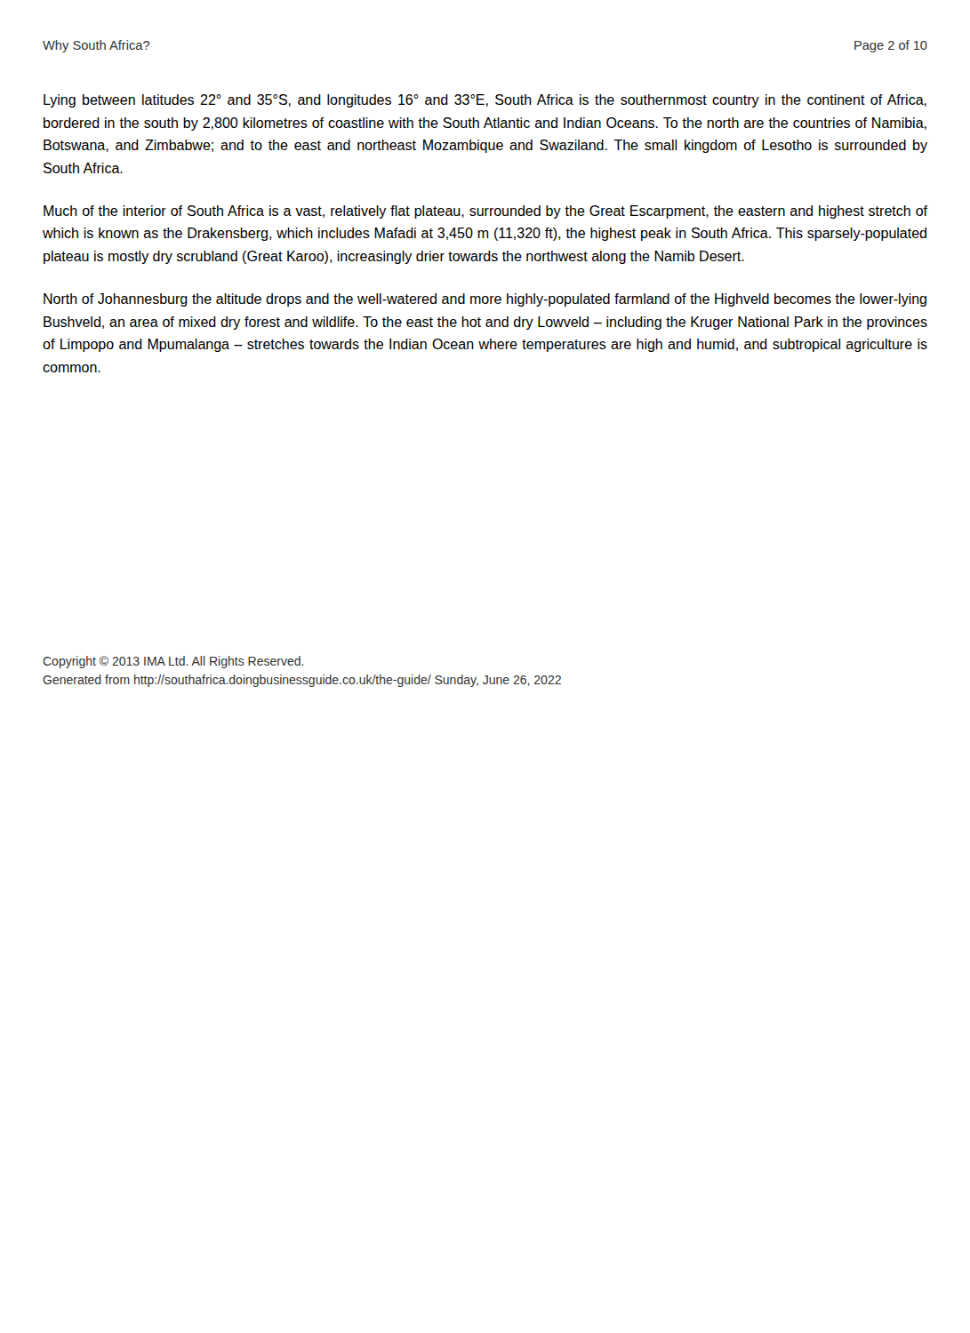Why South Africa? Page 2 of 10
Lying between latitudes 22° and 35°S, and longitudes 16° and 33°E, South Africa is the southernmost country in the continent of Africa, bordered in the south by 2,800 kilometres of coastline with the South Atlantic and Indian Oceans. To the north are the countries of Namibia, Botswana, and Zimbabwe; and to the east and northeast Mozambique and Swaziland. The small kingdom of Lesotho is surrounded by South Africa.
Much of the interior of South Africa is a vast, relatively flat plateau, surrounded by the Great Escarpment, the eastern and highest stretch of which is known as the Drakensberg, which includes Mafadi at 3,450 m (11,320 ft), the highest peak in South Africa. This sparsely-populated plateau is mostly dry scrubland (Great Karoo), increasingly drier towards the northwest along the Namib Desert.
North of Johannesburg the altitude drops and the well-watered and more highly-populated farmland of the Highveld becomes the lower-lying Bushveld, an area of mixed dry forest and wildlife. To the east the hot and dry Lowveld – including the Kruger National Park in the provinces of Limpopo and Mpumalanga – stretches towards the Indian Ocean where temperatures are high and humid, and subtropical agriculture is common.
Copyright © 2013 IMA Ltd. All Rights Reserved.
Generated from http://southafrica.doingbusinessguide.co.uk/the-guide/ Sunday, June 26, 2022